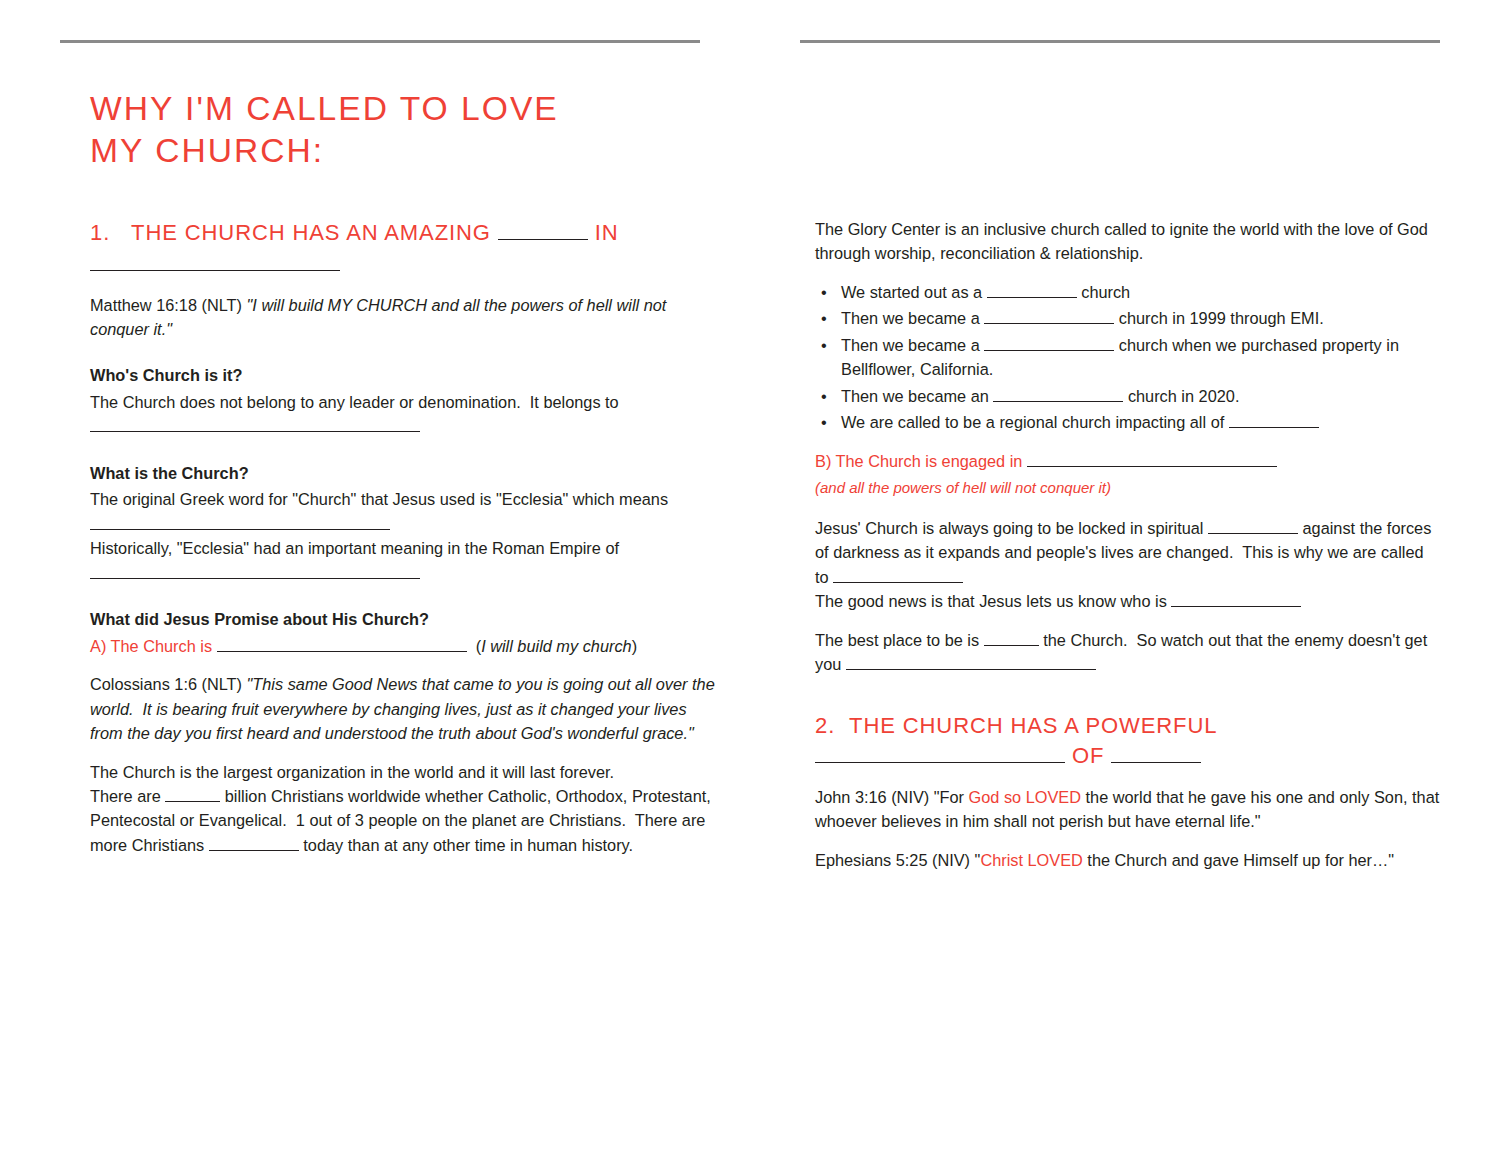Why I'm Called to Love
My Church:
1. The Church has an amazing in
Matthew 16:18 (NLT) "I will build MY CHURCH and all the powers of hell will not conquer it."
Who's Church is it?
The Church does not belong to any leader or denomination. It belongs to
What is the Church?
The original Greek word for "Church" that Jesus used is "Ecclesia" which means
Historically, "Ecclesia" had an important meaning in the Roman Empire of
What did Jesus Promise about His Church?
A) The Church is (I will build my church)
Colossians 1:6 (NLT) "This same Good News that came to you is going out all over the world. It is bearing fruit everywhere by changing lives, just as it changed your lives from the day you first heard and understood the truth about God's wonderful grace."
The Church is the largest organization in the world and it will last forever.
There are billion Christians worldwide whether Catholic, Orthodox, Protestant, Pentecostal or Evangelical. 1 out of 3 people on the planet are Christians. There are more Christians today than at any other time in human history.
The Glory Center is an inclusive church called to ignite the world with the love of God through worship, reconciliation & relationship.
We started out as a church
Then we became a church in 1999 through EMI.
Then we became a church when we purchased property in Bellflower, California.
Then we became an church in 2020.
We are called to be a regional church impacting all of
B) The Church is engaged in
(and all the powers of hell will not conquer it)
Jesus' Church is always going to be locked in spiritual against the forces of darkness as it expands and people's lives are changed. This is why we are called to
The good news is that Jesus lets us know who is
The best place to be is the Church. So watch out that the enemy doesn't get you
2. The Church has a powerful of
John 3:16 (NIV) "For God so LOVED the world that he gave his one and only Son, that whoever believes in him shall not perish but have eternal life."
Ephesians 5:25 (NIV) "Christ LOVED the Church and gave Himself up for her…"